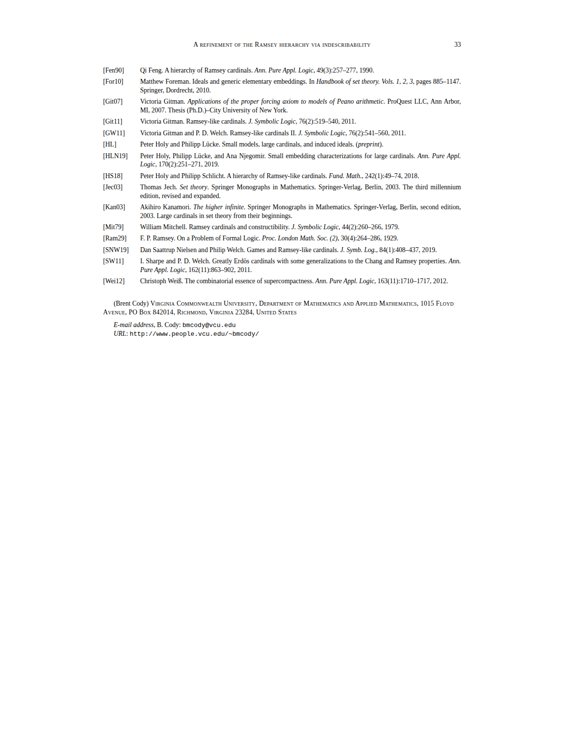A refinement of the Ramsey hierarchy via indescribability 33
[Fen90]
Qi Feng. A hierarchy of Ramsey cardinals. Ann. Pure Appl. Logic, 49(3):257–277, 1990.
[For10]
Matthew Foreman. Ideals and generic elementary embeddings. In Handbook of set theory. Vols. 1, 2, 3, pages 885–1147. Springer, Dordrecht, 2010.
[Git07]
Victoria Gitman. Applications of the proper forcing axiom to models of Peano arithmetic. ProQuest LLC, Ann Arbor, MI, 2007. Thesis (Ph.D.)–City University of New York.
[Git11]
Victoria Gitman. Ramsey-like cardinals. J. Symbolic Logic, 76(2):519–540, 2011.
[GW11]
Victoria Gitman and P. D. Welch. Ramsey-like cardinals II. J. Symbolic Logic, 76(2):541–560, 2011.
[HL]
Peter Holy and Philipp Lücke. Small models, large cardinals, and induced ideals. (preprint).
[HLN19]
Peter Holy, Philipp Lücke, and Ana Njegomir. Small embedding characterizations for large cardinals. Ann. Pure Appl. Logic, 170(2):251–271, 2019.
[HS18]
Peter Holy and Philipp Schlicht. A hierarchy of Ramsey-like cardinals. Fund. Math., 242(1):49–74, 2018.
[Jec03]
Thomas Jech. Set theory. Springer Monographs in Mathematics. Springer-Verlag, Berlin, 2003. The third millennium edition, revised and expanded.
[Kan03]
Akihiro Kanamori. The higher infinite. Springer Monographs in Mathematics. Springer-Verlag, Berlin, second edition, 2003. Large cardinals in set theory from their beginnings.
[Mit79]
William Mitchell. Ramsey cardinals and constructibility. J. Symbolic Logic, 44(2):260–266, 1979.
[Ram29]
F. P. Ramsey. On a Problem of Formal Logic. Proc. London Math. Soc. (2), 30(4):264–286, 1929.
[SNW19]
Dan Saattrup Nielsen and Philip Welch. Games and Ramsey-like cardinals. J. Symb. Log., 84(1):408–437, 2019.
[SW11]
I. Sharpe and P. D. Welch. Greatly Erdös cardinals with some generalizations to the Chang and Ramsey properties. Ann. Pure Appl. Logic, 162(11):863–902, 2011.
[Wei12]
Christoph Weiß. The combinatorial essence of supercompactness. Ann. Pure Appl. Logic, 163(11):1710–1717, 2012.
(Brent Cody) Virginia Commonwealth University, Department of Mathematics and Applied Mathematics, 1015 Floyd Avenue, PO Box 842014, Richmond, Virginia 23284, United States
E-mail address, B. Cody: bmcody@vcu.edu
URL: http://www.people.vcu.edu/~bmcody/